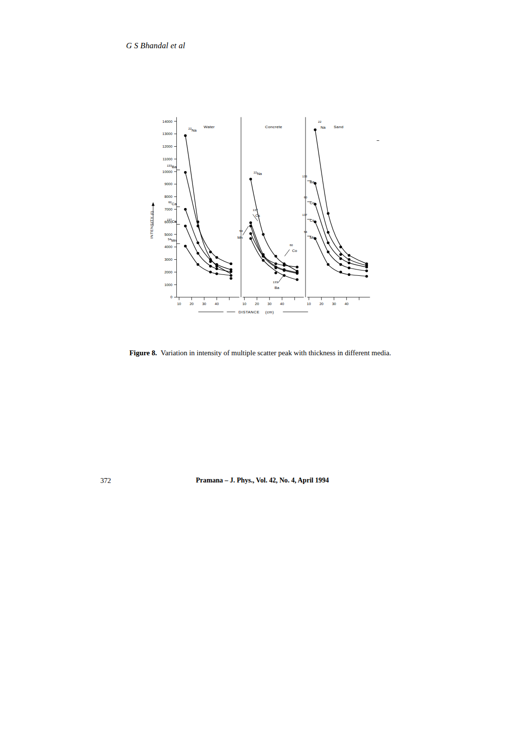G S Bhandal et al
Variation in intensity of multiple scatter peak with thickness in different media Three panels (water, concrete, sand) showing intensity of the multiple scatter peak decreasing with distance for Na-22, Ba-133, Co-60, Cs-137 and Mn-54 sources. 0 1000 2000 3000 4000 5000 6000 7000 8000 9000 10000 11000 12000 13000 14000 INTENSITY (I) 10 20 30 40 10 20 30 40 10 20 30 40 DISTANCE (cm) Water Concrete Sand 22Na 133Ba 60Ca 137Cs 54Mn 22Na 137 Cs 54 Mn 60 Co 133 Ba 22 Na 133 Ba 60 Co 137 Cs 54 Mn
Figure 8. Variation in intensity of multiple scatter peak with thickness in different media.
372
Pramana – J. Phys., Vol. 42, No. 4, April 1994